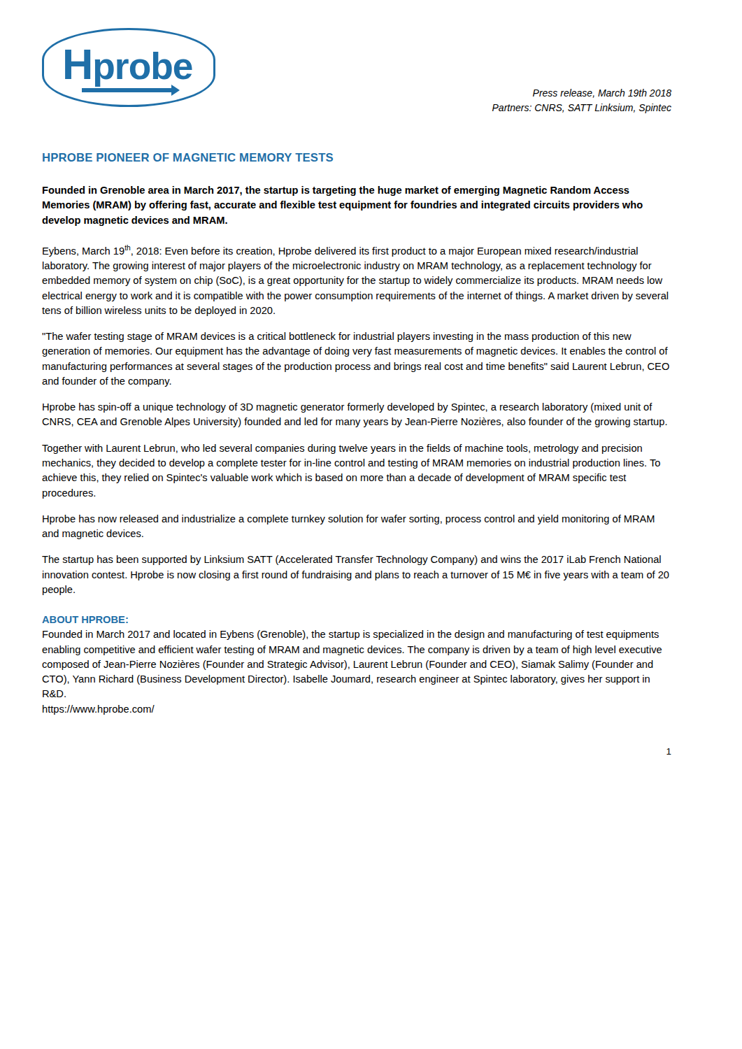Hprobe
Press release, March 19th 2018
Partners: CNRS, SATT Linksium, Spintec
HPROBE PIONEER OF MAGNETIC MEMORY TESTS
Founded in Grenoble area in March 2017, the startup is targeting the huge market of emerging Magnetic Random Access Memories (MRAM) by offering fast, accurate and flexible test equipment for foundries and integrated circuits providers who develop magnetic devices and MRAM.
Eybens, March 19th, 2018: Even before its creation, Hprobe delivered its first product to a major European mixed research/industrial laboratory. The growing interest of major players of the microelectronic industry on MRAM technology, as a replacement technology for embedded memory of system on chip (SoC), is a great opportunity for the startup to widely commercialize its products. MRAM needs low electrical energy to work and it is compatible with the power consumption requirements of the internet of things. A market driven by several tens of billion wireless units to be deployed in 2020.
"The wafer testing stage of MRAM devices is a critical bottleneck for industrial players investing in the mass production of this new generation of memories. Our equipment has the advantage of doing very fast measurements of magnetic devices. It enables the control of manufacturing performances at several stages of the production process and brings real cost and time benefits" said Laurent Lebrun, CEO and founder of the company.
Hprobe has spin-off a unique technology of 3D magnetic generator formerly developed by Spintec, a research laboratory (mixed unit of CNRS, CEA and Grenoble Alpes University) founded and led for many years by Jean-Pierre Nozières, also founder of the growing startup.
Together with Laurent Lebrun, who led several companies during twelve years in the fields of machine tools, metrology and precision mechanics, they decided to develop a complete tester for in-line control and testing of MRAM memories on industrial production lines. To achieve this, they relied on Spintec's valuable work which is based on more than a decade of development of MRAM specific test procedures.
Hprobe has now released and industrialize a complete turnkey solution for wafer sorting, process control and yield monitoring of MRAM and magnetic devices.
The startup has been supported by Linksium SATT (Accelerated Transfer Technology Company) and wins the 2017 iLab French National innovation contest. Hprobe is now closing a first round of fundraising and plans to reach a turnover of 15 M€ in five years with a team of 20 people.
ABOUT HPROBE:
Founded in March 2017 and located in Eybens (Grenoble), the startup is specialized in the design and manufacturing of test equipments enabling competitive and efficient wafer testing of MRAM and magnetic devices. The company is driven by a team of high level executive composed of Jean-Pierre Nozières (Founder and Strategic Advisor), Laurent Lebrun (Founder and CEO), Siamak Salimy (Founder and CTO), Yann Richard (Business Development Director). Isabelle Joumard, research engineer at Spintec laboratory, gives her support in R&D.
https://www.hprobe.com/
1